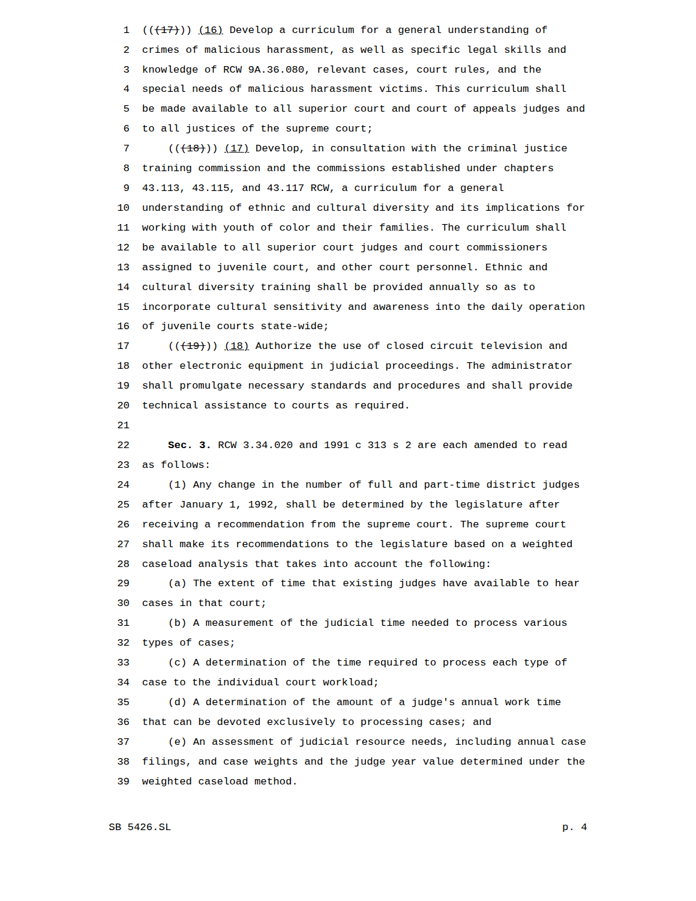(((17))) (16) Develop a curriculum for a general understanding of
crimes of malicious harassment, as well as specific legal skills and
knowledge of RCW 9A.36.080, relevant cases, court rules, and the
special needs of malicious harassment victims. This curriculum shall
be made available to all superior court and court of appeals judges and
to all justices of the supreme court;
(((18))) (17) Develop, in consultation with the criminal justice
training commission and the commissions established under chapters
43.113, 43.115, and 43.117 RCW, a curriculum for a general
understanding of ethnic and cultural diversity and its implications for
working with youth of color and their families. The curriculum shall
be available to all superior court judges and court commissioners
assigned to juvenile court, and other court personnel. Ethnic and
cultural diversity training shall be provided annually so as to
incorporate cultural sensitivity and awareness into the daily operation
of juvenile courts state-wide;
(((19))) (18) Authorize the use of closed circuit television and
other electronic equipment in judicial proceedings. The administrator
shall promulgate necessary standards and procedures and shall provide
technical assistance to courts as required.
Sec. 3. RCW 3.34.020 and 1991 c 313 s 2 are each amended to read
as follows:
(1) Any change in the number of full and part-time district judges
after January 1, 1992, shall be determined by the legislature after
receiving a recommendation from the supreme court. The supreme court
shall make its recommendations to the legislature based on a weighted
caseload analysis that takes into account the following:
(a) The extent of time that existing judges have available to hear
cases in that court;
(b) A measurement of the judicial time needed to process various
types of cases;
(c) A determination of the time required to process each type of
case to the individual court workload;
(d) A determination of the amount of a judge's annual work time
that can be devoted exclusively to processing cases; and
(e) An assessment of judicial resource needs, including annual case
filings, and case weights and the judge year value determined under the
weighted caseload method.
SB 5426.SL
p. 4